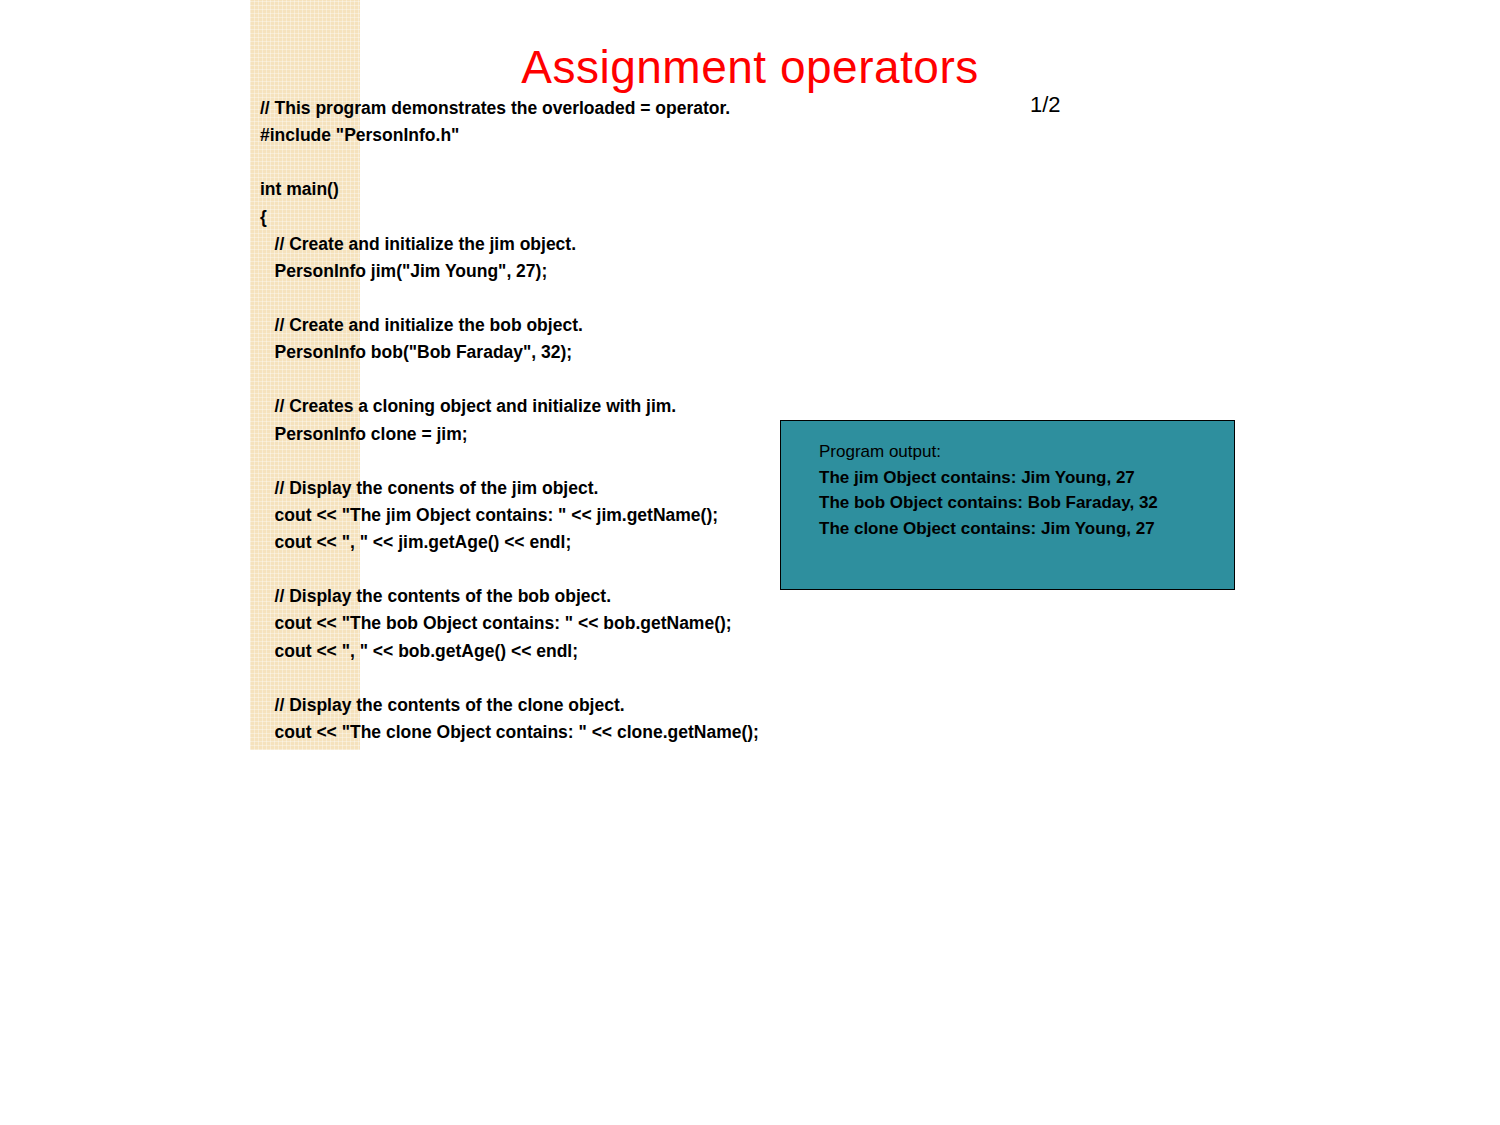Assignment operators
1/2
// This program demonstrates the overloaded = operator.
#include "PersonInfo.h"

int main()
{
   // Create and initialize the jim object.
   PersonInfo jim("Jim Young", 27);

   // Create and initialize the bob object.
   PersonInfo bob("Bob Faraday", 32);

   // Creates a cloning object and initialize with jim.
   PersonInfo clone = jim;

   // Display the conents of the jim object.
   cout << "The jim Object contains: " << jim.getName();
   cout << ", " << jim.getAge() << endl;

   // Display the contents of the bob object.
   cout << "The bob Object contains: " << bob.getName();
   cout << ", " << bob.getAge() << endl;

   // Display the contents of the clone object.
   cout << "The clone Object contains: " << clone.getName();
   cout << ", " << clone.getAge() << endl << endl;
Program output:
The jim Object contains: Jim Young, 27
The bob Object contains: Bob Faraday, 32
The clone Object contains: Jim Young, 27